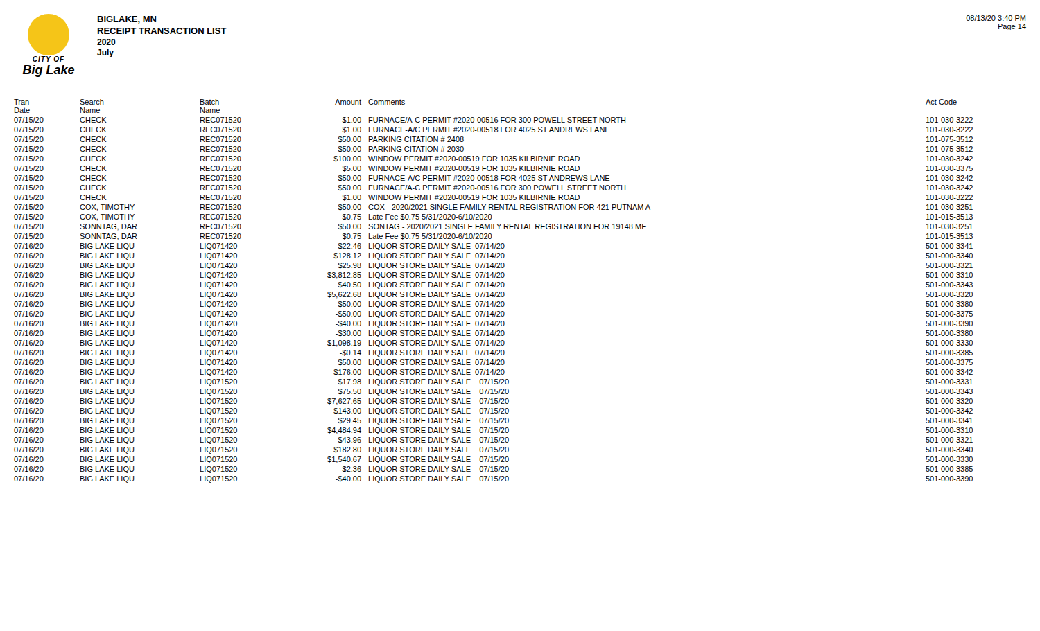CITY OF
Big Lake
08/13/20 3:40 PM
Page 14
BIGLAKE, MN
RECEIPT TRANSACTION LIST
2020
July
| Tran Date | Search Name | Batch Name | Amount | Comments | Act Code |
| --- | --- | --- | --- | --- | --- |
| 07/15/20 | CHECK | REC071520 | $1.00 | FURNACE/A-C PERMIT #2020-00516 FOR 300 POWELL STREET NORTH | 101-030-3222 |
| 07/15/20 | CHECK | REC071520 | $1.00 | FURNACE-A/C PERMIT #2020-00518 FOR 4025 ST ANDREWS LANE | 101-030-3222 |
| 07/15/20 | CHECK | REC071520 | $50.00 | PARKING CITATION # 2408 | 101-075-3512 |
| 07/15/20 | CHECK | REC071520 | $50.00 | PARKING CITATION # 2030 | 101-075-3512 |
| 07/15/20 | CHECK | REC071520 | $100.00 | WINDOW PERMIT #2020-00519 FOR 1035 KILBIRNIE ROAD | 101-030-3242 |
| 07/15/20 | CHECK | REC071520 | $5.00 | WINDOW PERMIT #2020-00519 FOR 1035 KILBIRNIE ROAD | 101-030-3375 |
| 07/15/20 | CHECK | REC071520 | $50.00 | FURNACE-A/C PERMIT #2020-00518 FOR 4025 ST ANDREWS LANE | 101-030-3242 |
| 07/15/20 | CHECK | REC071520 | $50.00 | FURNACE/A-C PERMIT #2020-00516 FOR 300 POWELL STREET NORTH | 101-030-3242 |
| 07/15/20 | CHECK | REC071520 | $1.00 | WINDOW PERMIT #2020-00519 FOR 1035 KILBIRNIE ROAD | 101-030-3222 |
| 07/15/20 | COX, TIMOTHY | REC071520 | $50.00 | COX - 2020/2021 SINGLE FAMILY RENTAL REGISTRATION FOR 421 PUTNAM A | 101-030-3251 |
| 07/15/20 | COX, TIMOTHY | REC071520 | $0.75 | Late Fee $0.75 5/31/2020-6/10/2020 | 101-015-3513 |
| 07/15/20 | SONNTAG, DAR | REC071520 | $50.00 | SONTAG - 2020/2021 SINGLE FAMILY RENTAL REGISTRATION FOR 19148 ME | 101-030-3251 |
| 07/15/20 | SONNTAG, DAR | REC071520 | $0.75 | Late Fee $0.75 5/31/2020-6/10/2020 | 101-015-3513 |
| 07/16/20 | BIG LAKE LIQU | LIQ071420 | $22.46 | LIQUOR STORE DAILY SALE 07/14/20 | 501-000-3341 |
| 07/16/20 | BIG LAKE LIQU | LIQ071420 | $128.12 | LIQUOR STORE DAILY SALE 07/14/20 | 501-000-3340 |
| 07/16/20 | BIG LAKE LIQU | LIQ071420 | $25.98 | LIQUOR STORE DAILY SALE 07/14/20 | 501-000-3321 |
| 07/16/20 | BIG LAKE LIQU | LIQ071420 | $3,812.85 | LIQUOR STORE DAILY SALE 07/14/20 | 501-000-3310 |
| 07/16/20 | BIG LAKE LIQU | LIQ071420 | $40.50 | LIQUOR STORE DAILY SALE 07/14/20 | 501-000-3343 |
| 07/16/20 | BIG LAKE LIQU | LIQ071420 | $5,622.68 | LIQUOR STORE DAILY SALE 07/14/20 | 501-000-3320 |
| 07/16/20 | BIG LAKE LIQU | LIQ071420 | -$50.00 | LIQUOR STORE DAILY SALE 07/14/20 | 501-000-3380 |
| 07/16/20 | BIG LAKE LIQU | LIQ071420 | -$50.00 | LIQUOR STORE DAILY SALE 07/14/20 | 501-000-3375 |
| 07/16/20 | BIG LAKE LIQU | LIQ071420 | -$40.00 | LIQUOR STORE DAILY SALE 07/14/20 | 501-000-3390 |
| 07/16/20 | BIG LAKE LIQU | LIQ071420 | -$30.00 | LIQUOR STORE DAILY SALE 07/14/20 | 501-000-3380 |
| 07/16/20 | BIG LAKE LIQU | LIQ071420 | $1,098.19 | LIQUOR STORE DAILY SALE 07/14/20 | 501-000-3330 |
| 07/16/20 | BIG LAKE LIQU | LIQ071420 | -$0.14 | LIQUOR STORE DAILY SALE 07/14/20 | 501-000-3385 |
| 07/16/20 | BIG LAKE LIQU | LIQ071420 | $50.00 | LIQUOR STORE DAILY SALE 07/14/20 | 501-000-3375 |
| 07/16/20 | BIG LAKE LIQU | LIQ071420 | $176.00 | LIQUOR STORE DAILY SALE 07/14/20 | 501-000-3342 |
| 07/16/20 | BIG LAKE LIQU | LIQ071520 | $17.98 | LIQUOR STORE DAILY SALE 07/15/20 | 501-000-3331 |
| 07/16/20 | BIG LAKE LIQU | LIQ071520 | $75.50 | LIQUOR STORE DAILY SALE 07/15/20 | 501-000-3343 |
| 07/16/20 | BIG LAKE LIQU | LIQ071520 | $7,627.65 | LIQUOR STORE DAILY SALE 07/15/20 | 501-000-3320 |
| 07/16/20 | BIG LAKE LIQU | LIQ071520 | $143.00 | LIQUOR STORE DAILY SALE 07/15/20 | 501-000-3342 |
| 07/16/20 | BIG LAKE LIQU | LIQ071520 | $29.45 | LIQUOR STORE DAILY SALE 07/15/20 | 501-000-3341 |
| 07/16/20 | BIG LAKE LIQU | LIQ071520 | $4,484.94 | LIQUOR STORE DAILY SALE 07/15/20 | 501-000-3310 |
| 07/16/20 | BIG LAKE LIQU | LIQ071520 | $43.96 | LIQUOR STORE DAILY SALE 07/15/20 | 501-000-3321 |
| 07/16/20 | BIG LAKE LIQU | LIQ071520 | $182.80 | LIQUOR STORE DAILY SALE 07/15/20 | 501-000-3340 |
| 07/16/20 | BIG LAKE LIQU | LIQ071520 | $1,540.67 | LIQUOR STORE DAILY SALE 07/15/20 | 501-000-3330 |
| 07/16/20 | BIG LAKE LIQU | LIQ071520 | $2.36 | LIQUOR STORE DAILY SALE 07/15/20 | 501-000-3385 |
| 07/16/20 | BIG LAKE LIQU | LIQ071520 | -$40.00 | LIQUOR STORE DAILY SALE 07/15/20 | 501-000-3390 |